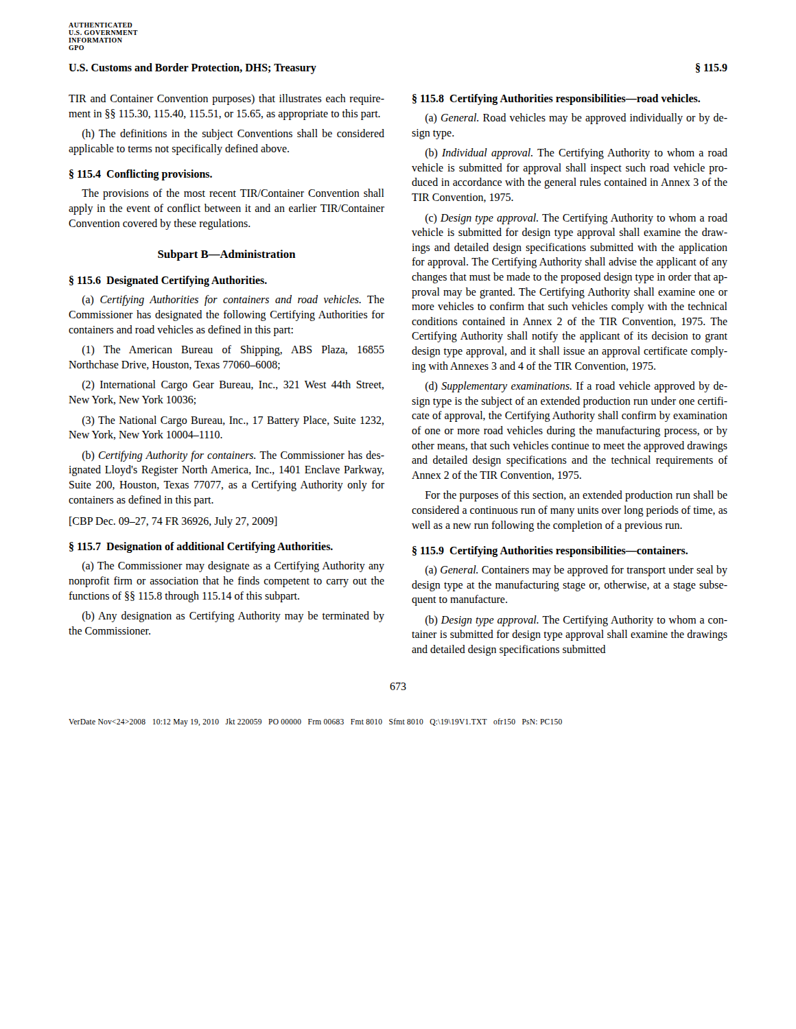AUTHENTICATED U.S. GOVERNMENT INFORMATION GPO
U.S. Customs and Border Protection, DHS; Treasury
§ 115.9
TIR and Container Convention purposes) that illustrates each requirement in §§ 115.30, 115.40, 115.51, or 15.65, as appropriate to this part.
(h) The definitions in the subject Conventions shall be considered applicable to terms not specifically defined above.
§ 115.4 Conflicting provisions.
The provisions of the most recent TIR/Container Convention shall apply in the event of conflict between it and an earlier TIR/Container Convention covered by these regulations.
Subpart B—Administration
§ 115.6 Designated Certifying Authorities.
(a) Certifying Authorities for containers and road vehicles. The Commissioner has designated the following Certifying Authorities for containers and road vehicles as defined in this part:
(1) The American Bureau of Shipping, ABS Plaza, 16855 Northchase Drive, Houston, Texas 77060–6008;
(2) International Cargo Gear Bureau, Inc., 321 West 44th Street, New York, New York 10036;
(3) The National Cargo Bureau, Inc., 17 Battery Place, Suite 1232, New York, New York 10004–1110.
(b) Certifying Authority for containers. The Commissioner has designated Lloyd's Register North America, Inc., 1401 Enclave Parkway, Suite 200, Houston, Texas 77077, as a Certifying Authority only for containers as defined in this part.
[CBP Dec. 09–27, 74 FR 36926, July 27, 2009]
§ 115.7 Designation of additional Certifying Authorities.
(a) The Commissioner may designate as a Certifying Authority any nonprofit firm or association that he finds competent to carry out the functions of §§ 115.8 through 115.14 of this subpart.
(b) Any designation as Certifying Authority may be terminated by the Commissioner.
§ 115.8 Certifying Authorities responsibilities—road vehicles.
(a) General. Road vehicles may be approved individually or by design type.
(b) Individual approval. The Certifying Authority to whom a road vehicle is submitted for approval shall inspect such road vehicle produced in accordance with the general rules contained in Annex 3 of the TIR Convention, 1975.
(c) Design type approval. The Certifying Authority to whom a road vehicle is submitted for design type approval shall examine the drawings and detailed design specifications submitted with the application for approval. The Certifying Authority shall advise the applicant of any changes that must be made to the proposed design type in order that approval may be granted. The Certifying Authority shall examine one or more vehicles to confirm that such vehicles comply with the technical conditions contained in Annex 2 of the TIR Convention, 1975. The Certifying Authority shall notify the applicant of its decision to grant design type approval, and it shall issue an approval certificate complying with Annexes 3 and 4 of the TIR Convention, 1975.
(d) Supplementary examinations. If a road vehicle approved by design type is the subject of an extended production run under one certificate of approval, the Certifying Authority shall confirm by examination of one or more road vehicles during the manufacturing process, or by other means, that such vehicles continue to meet the approved drawings and detailed design specifications and the technical requirements of Annex 2 of the TIR Convention, 1975.
For the purposes of this section, an extended production run shall be considered a continuous run of many units over long periods of time, as well as a new run following the completion of a previous run.
§ 115.9 Certifying Authorities responsibilities—containers.
(a) General. Containers may be approved for transport under seal by design type at the manufacturing stage or, otherwise, at a stage subsequent to manufacture.
(b) Design type approval. The Certifying Authority to whom a container is submitted for design type approval shall examine the drawings and detailed design specifications submitted
673
VerDate Nov<24>2008 10:12 May 19, 2010 Jkt 220059 PO 00000 Frm 00683 Fmt 8010 Sfmt 8010 Q:\19\19V1.TXT ofr150 PsN: PC150